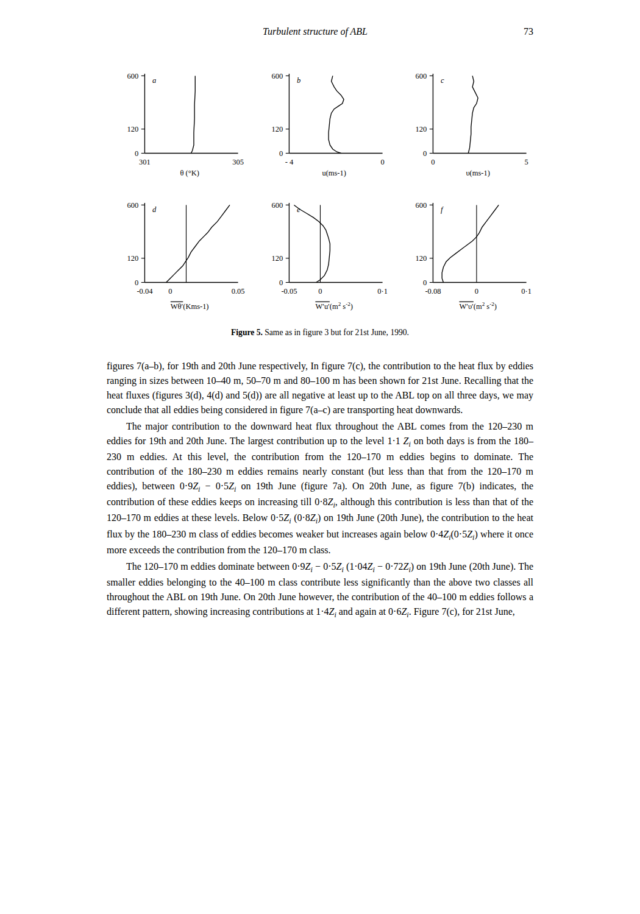Turbulent structure of ABL 73
HEIGHT ( m ) 600 120 0 a 301 305 θ (°K)
600 120 0 b - 4 0 u(ms-1)
600 120 0 c 0 5 υ(ms-1)
HEIGHT( m ) 600 120 0 d -0.04 0 0.05 Wθ′(Kms-1)
600 120 0 e -0.05 0 0·1 W′u′(m2 s-2)
600 120 0 f -0.08 0 0·1 W′υ′(m2 s-2)
Figure 5. Same as in figure 3 but for 21st June, 1990.
figures 7(a–b), for 19th and 20th June respectively, In figure 7(c), the contribution to the heat flux by eddies ranging in sizes between 10–40 m, 50–70 m and 80–100 m has been shown for 21st June. Recalling that the heat fluxes (figures 3(d), 4(d) and 5(d)) are all negative at least up to the ABL top on all three days, we may conclude that all eddies being considered in figure 7(a–c) are transporting heat downwards.
The major contribution to the downward heat flux throughout the ABL comes from the 120–230 m eddies for 19th and 20th June. The largest contribution up to the level 1·1 Zi on both days is from the 180–230 m eddies. At this level, the contribution from the 120–170 m eddies begins to dominate. The contribution of the 180–230 m eddies remains nearly constant (but less than that from the 120–170 m eddies), between 0·9Zi − 0·5Zi on 19th June (figure 7a). On 20th June, as figure 7(b) indicates, the contribution of these eddies keeps on increasing till 0·8Zi, although this contribution is less than that of the 120–170 m eddies at these levels. Below 0·5Zi (0·8Zi) on 19th June (20th June), the contribution to the heat flux by the 180–230 m class of eddies becomes weaker but increases again below 0·4Zi(0·5Zi) where it once more exceeds the contribution from the 120–170 m class.
The 120–170 m eddies dominate between 0·9Zi − 0·5Zi (1·04Zi − 0·72Zi) on 19th June (20th June). The smaller eddies belonging to the 40–100 m class contribute less significantly than the above two classes all throughout the ABL on 19th June. On 20th June however, the contribution of the 40–100 m eddies follows a different pattern, showing increasing contributions at 1·4Zi and again at 0·6Zi. Figure 7(c), for 21st June,